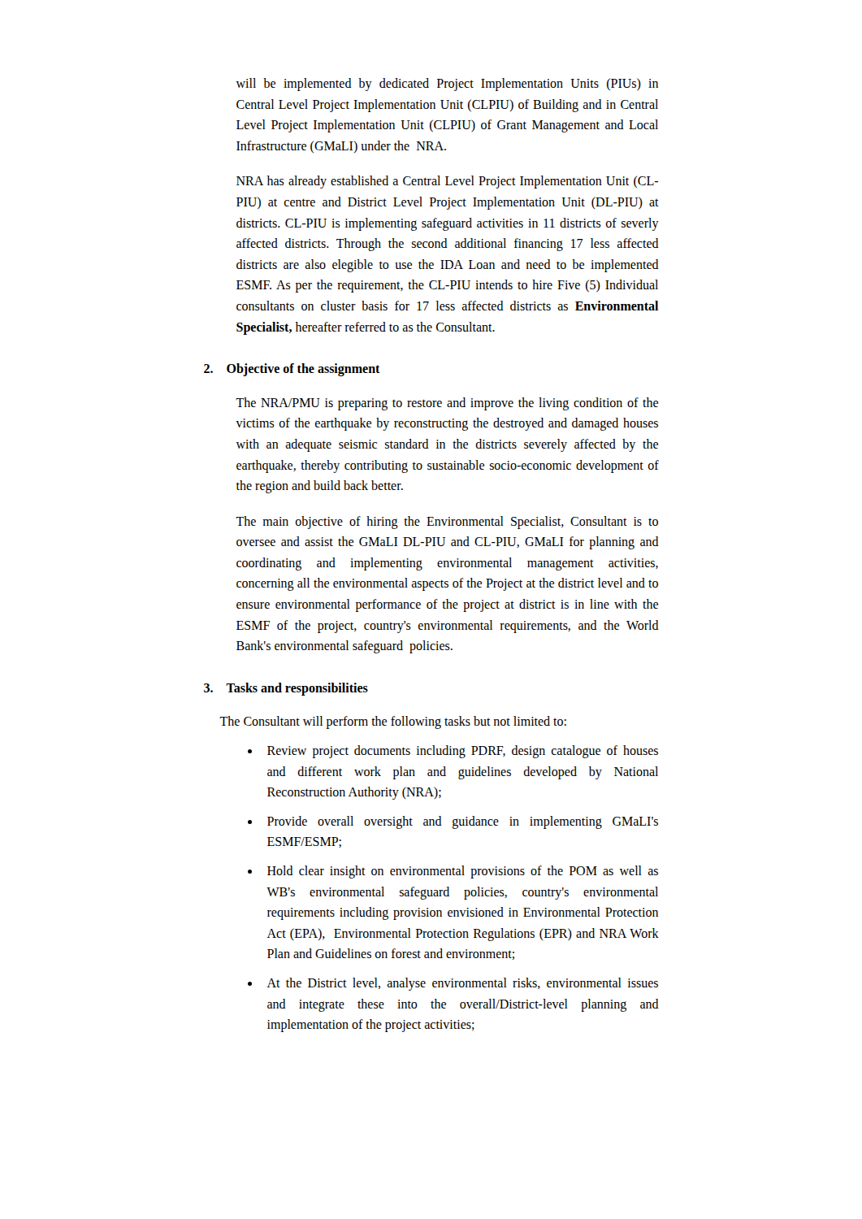will be implemented by dedicated Project Implementation Units (PIUs) in Central Level Project Implementation Unit (CLPIU) of Building and in Central Level Project Implementation Unit (CLPIU) of Grant Management and Local Infrastructure (GMaLI) under the NRA.
NRA has already established a Central Level Project Implementation Unit (CL-PIU) at centre and District Level Project Implementation Unit (DL-PIU) at districts. CL-PIU is implementing safeguard activities in 11 districts of severly affected districts. Through the second additional financing 17 less affected districts are also elegible to use the IDA Loan and need to be implemented ESMF. As per the requirement, the CL-PIU intends to hire Five (5) Individual consultants on cluster basis for 17 less affected districts as Environmental Specialist, hereafter referred to as the Consultant.
2. Objective of the assignment
The NRA/PMU is preparing to restore and improve the living condition of the victims of the earthquake by reconstructing the destroyed and damaged houses with an adequate seismic standard in the districts severely affected by the earthquake, thereby contributing to sustainable socio-economic development of the region and build back better.
The main objective of hiring the Environmental Specialist, Consultant is to oversee and assist the GMaLI DL-PIU and CL-PIU, GMaLI for planning and coordinating and implementing environmental management activities, concerning all the environmental aspects of the Project at the district level and to ensure environmental performance of the project at district is in line with the ESMF of the project, country's environmental requirements, and the World Bank's environmental safeguard policies.
3. Tasks and responsibilities
The Consultant will perform the following tasks but not limited to:
Review project documents including PDRF, design catalogue of houses and different work plan and guidelines developed by National Reconstruction Authority (NRA);
Provide overall oversight and guidance in implementing GMaLI's ESMF/ESMP;
Hold clear insight on environmental provisions of the POM as well as WB's environmental safeguard policies, country's environmental requirements including provision envisioned in Environmental Protection Act (EPA), Environmental Protection Regulations (EPR) and NRA Work Plan and Guidelines on forest and environment;
At the District level, analyse environmental risks, environmental issues and integrate these into the overall/District-level planning and implementation of the project activities;